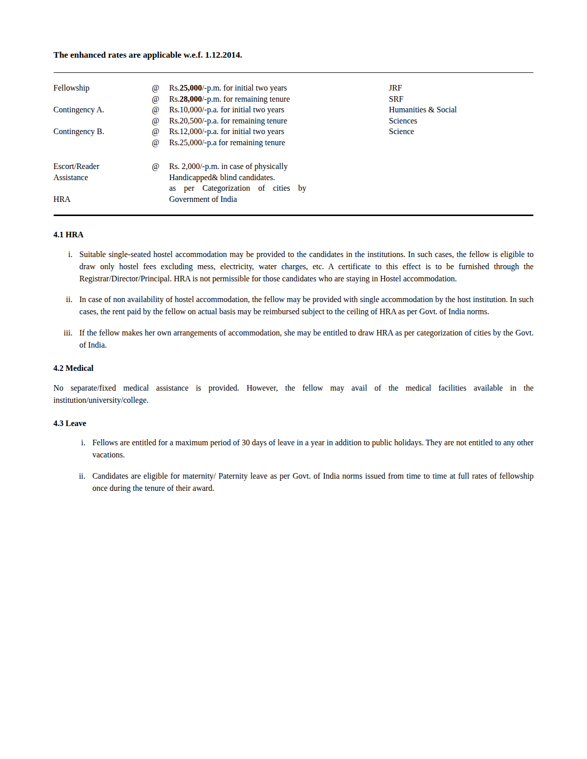The enhanced rates are applicable w.e.f. 1.12.2014.
| Fellowship | @ | Rs. 25,000 /-p.m. for initial two years | JRF |
| | @ | Rs. 28,000 /-p.m. for remaining tenure | SRF |
| Contingency A. | @ | Rs.10,000/-p.a. for initial two years | Humanities & Social |
| | @ | Rs.20,500/-p.a. for remaining tenure | Sciences |
| Contingency B. | @ | Rs.12,000/-p.a. for initial two years | Science |
| | @ | Rs.25,000/-p.a for remaining tenure | |
| Escort/Reader | @ | Rs. 2,000/-p.m. in case of physically | |
| Assistance | | Handicapped& blind candidates. |
| | | as per Categorization of cities by |
| HRA | | Government of India |
4.1 HRA
Suitable single-seated hostel accommodation may be provided to the candidates in the institutions. In such cases, the fellow is eligible to draw only hostel fees excluding mess, electricity, water charges, etc. A certificate to this effect is to be furnished through the Registrar/Director/Principal. HRA is not permissible for those candidates who are staying in Hostel accommodation.
In case of non availability of hostel accommodation, the fellow may be provided with single accommodation by the host institution. In such cases, the rent paid by the fellow on actual basis may be reimbursed subject to the ceiling of HRA as per Govt. of India norms.
If the fellow makes her own arrangements of accommodation, she may be entitled to draw HRA as per categorization of cities by the Govt. of India.
4.2 Medical
No separate/fixed medical assistance is provided. However, the fellow may avail of the medical facilities available in the institution/university/college.
4.3 Leave
Fellows are entitled for a maximum period of 30 days of leave in a year in addition to public holidays. They are not entitled to any other vacations.
Candidates are eligible for maternity/ Paternity leave as per Govt. of India norms issued from time to time at full rates of fellowship once during the tenure of their award.